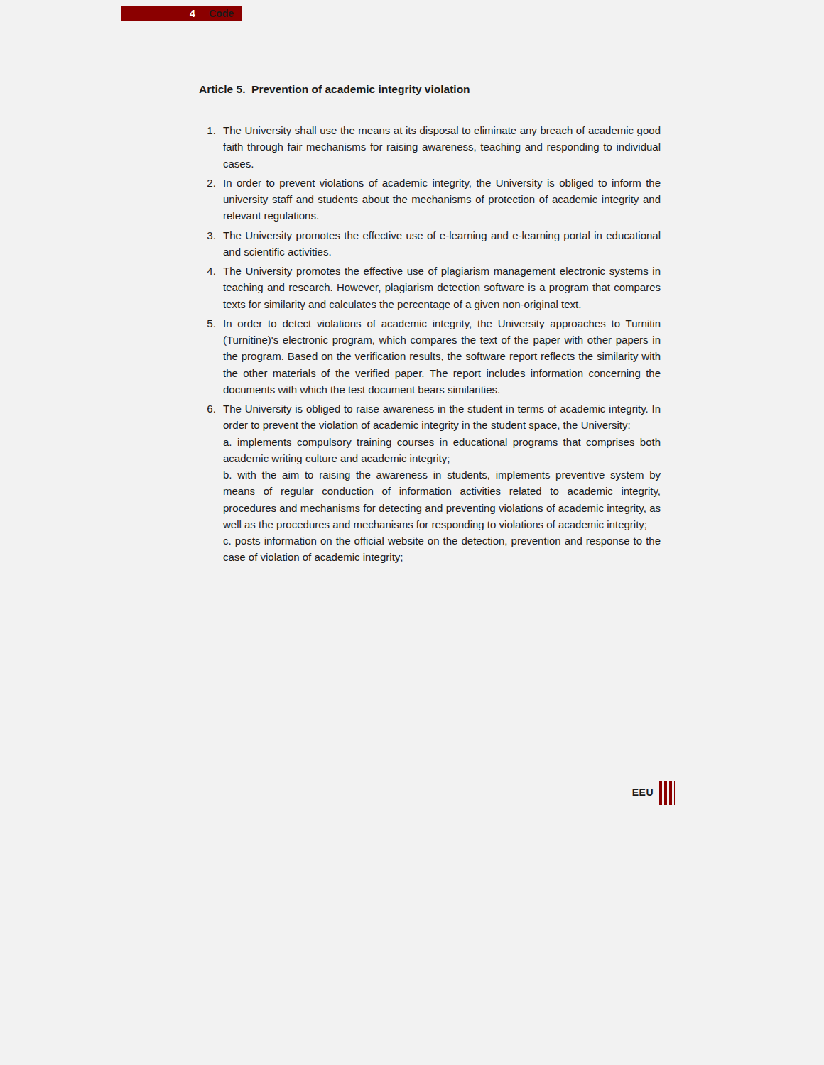4
Code
Article 5. Prevention of academic integrity violation
The University shall use the means at its disposal to eliminate any breach of academic good faith through fair mechanisms for raising awareness, teaching and responding to individual cases.
In order to prevent violations of academic integrity, the University is obliged to inform the university staff and students about the mechanisms of protection of academic integrity and relevant regulations.
The University promotes the effective use of e-learning and e-learning portal in educational and scientific activities.
The University promotes the effective use of plagiarism management electronic systems in teaching and research. However, plagiarism detection software is a program that compares texts for similarity and calculates the percentage of a given non-original text.
In order to detect violations of academic integrity, the University approaches to Turnitin (Turnitine)'s electronic program, which compares the text of the paper with other papers in the program. Based on the verification results, the software report reflects the similarity with the other materials of the verified paper. The report includes information concerning the documents with which the test document bears similarities.
The University is obliged to raise awareness in the student in terms of academic integrity. In order to prevent the violation of academic integrity in the student space, the University:
a. implements compulsory training courses in educational programs that comprises both academic writing culture and academic integrity;
b. with the aim to raising the awareness in students, implements preventive system by means of regular conduction of information activities related to academic integrity, procedures and mechanisms for detecting and preventing violations of academic integrity, as well as the procedures and mechanisms for responding to violations of academic integrity;
c. posts information on the official website on the detection, prevention and response to the case of violation of academic integrity;
EEU